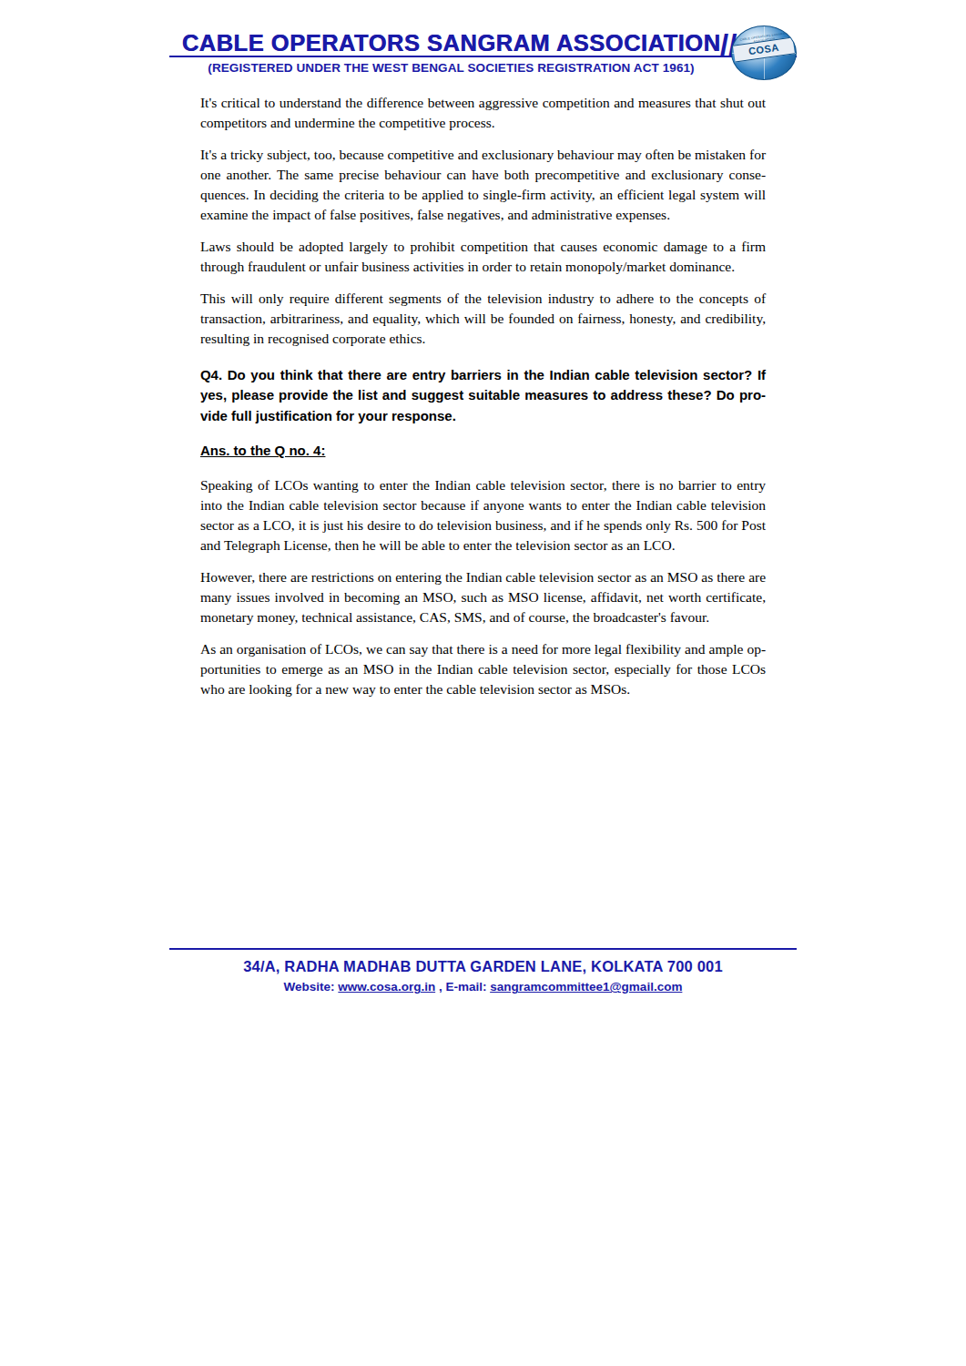//
CABLE OPERATORS SANGRAM ASSOCIATION
COSA
CABLE OPERATORS SANGRAM ASSOCIATION
(REGISTERED UNDER THE WEST BENGAL SOCIETIES REGISTRATION ACT 1961)
It's critical to understand the difference between aggressive competition and measures that shut out competitors and undermine the competitive process.
It's a tricky subject, too, because competitive and exclusionary behaviour may often be mistaken for one another. The same precise behaviour can have both precompetitive and exclusionary consequences. In deciding the criteria to be applied to single-firm activity, an efficient legal system will examine the impact of false positives, false negatives, and administrative expenses.
Laws should be adopted largely to prohibit competition that causes economic damage to a firm through fraudulent or unfair business activities in order to retain monopoly/market dominance.
This will only require different segments of the television industry to adhere to the concepts of transaction, arbitrariness, and equality, which will be founded on fairness, honesty, and credibility, resulting in recognised corporate ethics.
Q4. Do you think that there are entry barriers in the Indian cable television sector? If yes, please provide the list and suggest suitable measures to address these? Do provide full justification for your response.
Ans. to the Q no. 4:
Speaking of LCOs wanting to enter the Indian cable television sector, there is no barrier to entry into the Indian cable television sector because if anyone wants to enter the Indian cable television sector as a LCO, it is just his desire to do television business, and if he spends only Rs. 500 for Post and Telegraph License, then he will be able to enter the television sector as an LCO.
However, there are restrictions on entering the Indian cable television sector as an MSO as there are many issues involved in becoming an MSO, such as MSO license, affidavit, net worth certificate, monetary money, technical assistance, CAS, SMS, and of course, the broadcaster's favour.
As an organisation of LCOs, we can say that there is a need for more legal flexibility and ample opportunities to emerge as an MSO in the Indian cable television sector, especially for those LCOs who are looking for a new way to enter the cable television sector as MSOs.
34/A, RADHA MADHAB DUTTA GARDEN LANE, KOLKATA 700 001
Website: www.cosa.org.in , E-mail: sangramcommittee1@gmail.com